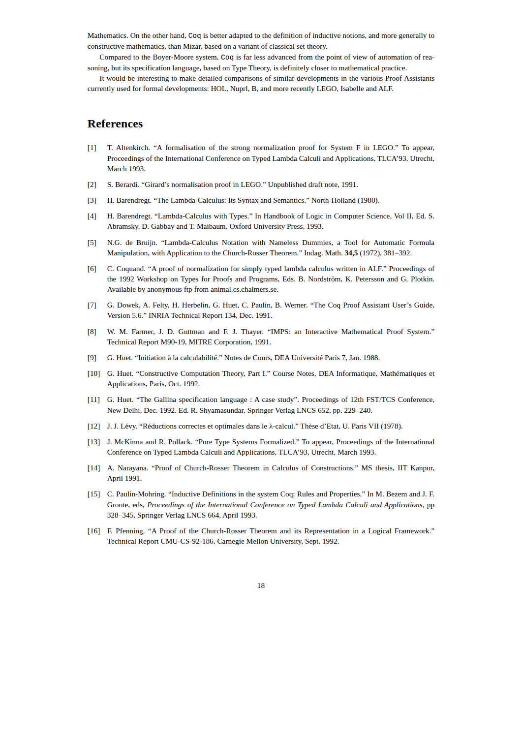Mathematics. On the other hand, Coq is better adapted to the definition of inductive notions, and more generally to constructive mathematics, than Mizar, based on a variant of classical set theory.
Compared to the Boyer-Moore system, Coq is far less advanced from the point of view of automation of reasoning, but its specification language, based on Type Theory, is definitely closer to mathematical practice.
It would be interesting to make detailed comparisons of similar developments in the various Proof Assistants currently used for formal developments: HOL, Nuprl, B, and more recently LEGO, Isabelle and ALF.
References
[1] T. Altenkirch. “A formalisation of the strong normalization proof for System F in LEGO.” To appear, Proceedings of the International Conference on Typed Lambda Calculi and Applications, TLCA’93, Utrecht, March 1993.
[2] S. Berardi. “Girard’s normalisation proof in LEGO.” Unpublished draft note, 1991.
[3] H. Barendregt. “The Lambda-Calculus: Its Syntax and Semantics.” North-Holland (1980).
[4] H. Barendregt. “Lambda-Calculus with Types.” In Handbook of Logic in Computer Science, Vol II, Ed. S. Abramsky, D. Gabbay and T. Maibaum, Oxford University Press, 1993.
[5] N.G. de Bruijn. “Lambda-Calculus Notation with Nameless Dummies, a Tool for Automatic Formula Manipulation, with Application to the Church-Rosser Theorem.” Indag. Math. 34,5 (1972), 381–392.
[6] C. Coquand. “A proof of normalization for simply typed lambda calculus written in ALF.” Proceedings of the 1992 Workshop on Types for Proofs and Programs, Eds. B. Nordström, K. Petersson and G. Plotkin. Available by anonymous ftp from animal.cs.chalmers.se.
[7] G. Dowek, A. Felty, H. Herbelin, G. Huet, C. Paulin, B. Werner. “The Coq Proof Assistant User’s Guide, Version 5.6.” INRIA Technical Report 134, Dec. 1991.
[8] W. M. Farmer, J. D. Guttman and F. J. Thayer. “IMPS: an Interactive Mathematical Proof System.” Technical Report M90-19, MITRE Corporation, 1991.
[9] G. Huet. “Initiation à la calculabilité.” Notes de Cours, DEA Université Paris 7, Jan. 1988.
[10] G. Huet. “Constructive Computation Theory, Part I.” Course Notes, DEA Informatique, Mathématiques et Applications, Paris, Oct. 1992.
[11] G. Huet. “The Gallina specification language : A case study”. Proceedings of 12th FST/TCS Conference, New Delhi, Dec. 1992. Ed. R. Shyamasundar, Springer Verlag LNCS 652, pp. 229–240.
[12] J. J. Lévy. “Réductions correctes et optimales dans le λ-calcul.” Thèse d’Etat, U. Paris VII (1978).
[13] J. McKinna and R. Pollack. “Pure Type Systems Formalized.” To appear, Proceedings of the International Conference on Typed Lambda Calculi and Applications, TLCA’93, Utrecht, March 1993.
[14] A. Narayana. “Proof of Church-Rosser Theorem in Calculus of Constructions.” MS thesis, IIT Kanpur, April 1991.
[15] C. Paulin-Mohring. “Inductive Definitions in the system Coq: Rules and Properties.” In M. Bezem and J. F. Groote, eds, Proceedings of the International Conference on Typed Lambda Calculi and Applications, pp 328–345, Springer Verlag LNCS 664, April 1993.
[16] F. Pfenning. “A Proof of the Church-Rosser Theorem and its Representation in a Logical Framework.” Technical Report CMU-CS-92-186, Carnegie Mellon University, Sept. 1992.
18